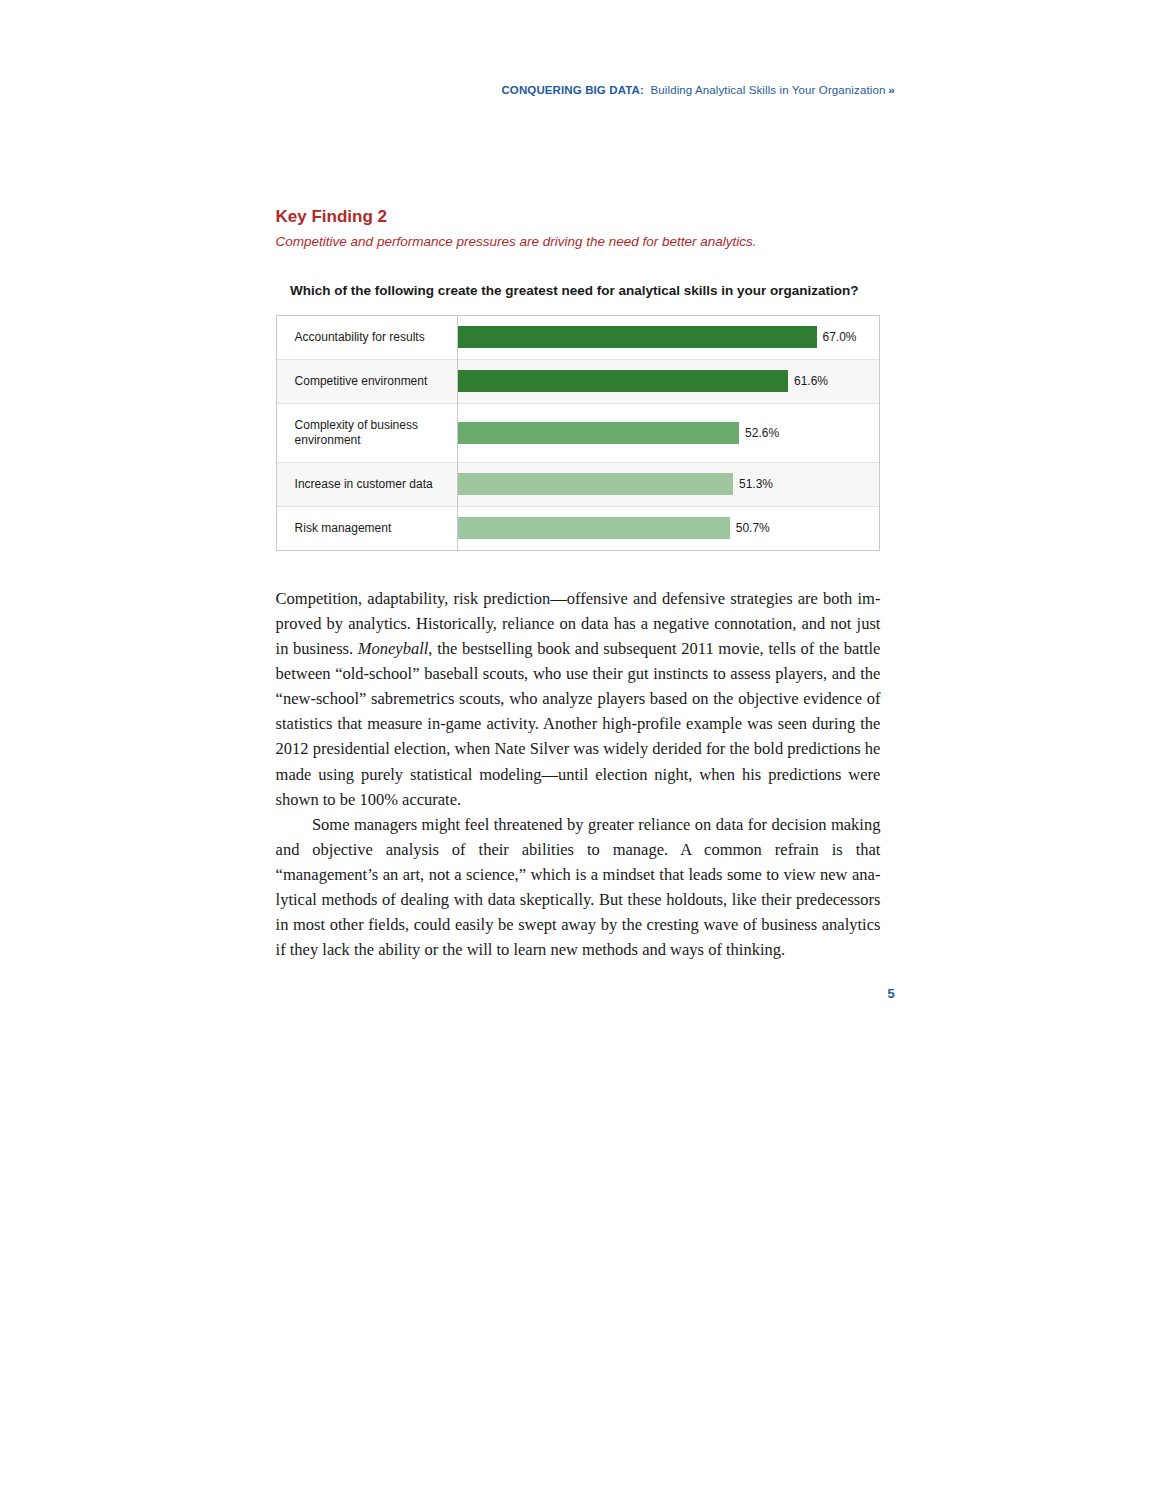CONQUERING BIG DATA: Building Analytical Skills in Your Organization»
Key Finding 2
Competitive and performance pressures are driving the need for better analytics.
Which of the following create the greatest need for analytical skills in your organization?
| Accountability for results | 67.0% |
| Competitive environment | 61.6% |
| Complexity of business environment | 52.6% |
| Increase in customer data | 51.3% |
| Risk management | 50.7% |
Competition, adaptability, risk prediction—offensive and defensive strategies are both improved by analytics. Historically, reliance on data has a negative connotation, and not just in business. Moneyball, the bestselling book and subsequent 2011 movie, tells of the battle between “old-school” baseball scouts, who use their gut instincts to assess players, and the “new-school” sabremetrics scouts, who analyze players based on the objective evidence of statistics that measure in-game activity. Another high-profile example was seen during the 2012 presidential election, when Nate Silver was widely derided for the bold predictions he made using purely statistical modeling—until election night, when his predictions were shown to be 100% accurate.
Some managers might feel threatened by greater reliance on data for decision making and objective analysis of their abilities to manage. A common refrain is that “management’s an art, not a science,” which is a mindset that leads some to view new analytical methods of dealing with data skeptically. But these holdouts, like their predecessors in most other fields, could easily be swept away by the cresting wave of business analytics if they lack the ability or the will to learn new methods and ways of thinking.
5